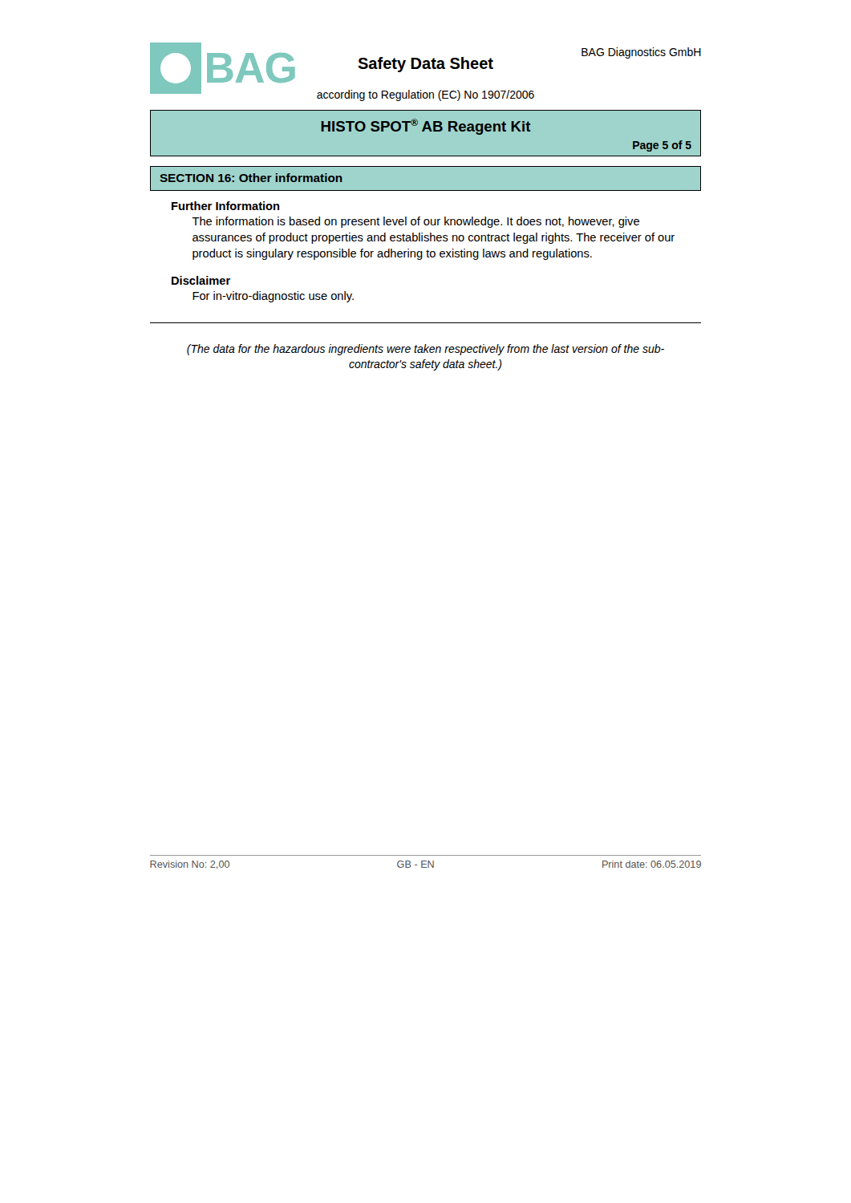BAG
Safety Data Sheet
according to Regulation (EC) No 1907/2006
BAG Diagnostics GmbH
HISTO SPOT® AB Reagent Kit
Page 5 of 5
SECTION 16: Other information
Further Information
The information is based on present level of our knowledge. It does not, however, give assurances of product properties and establishes no contract legal rights. The receiver of our product is singulary responsible for adhering to existing laws and regulations.
Disclaimer
For in-vitro-diagnostic use only.
(The data for the hazardous ingredients were taken respectively from the last version of the sub-contractor's safety data sheet.)
Revision No: 2,00
GB - EN
Print date: 06.05.2019